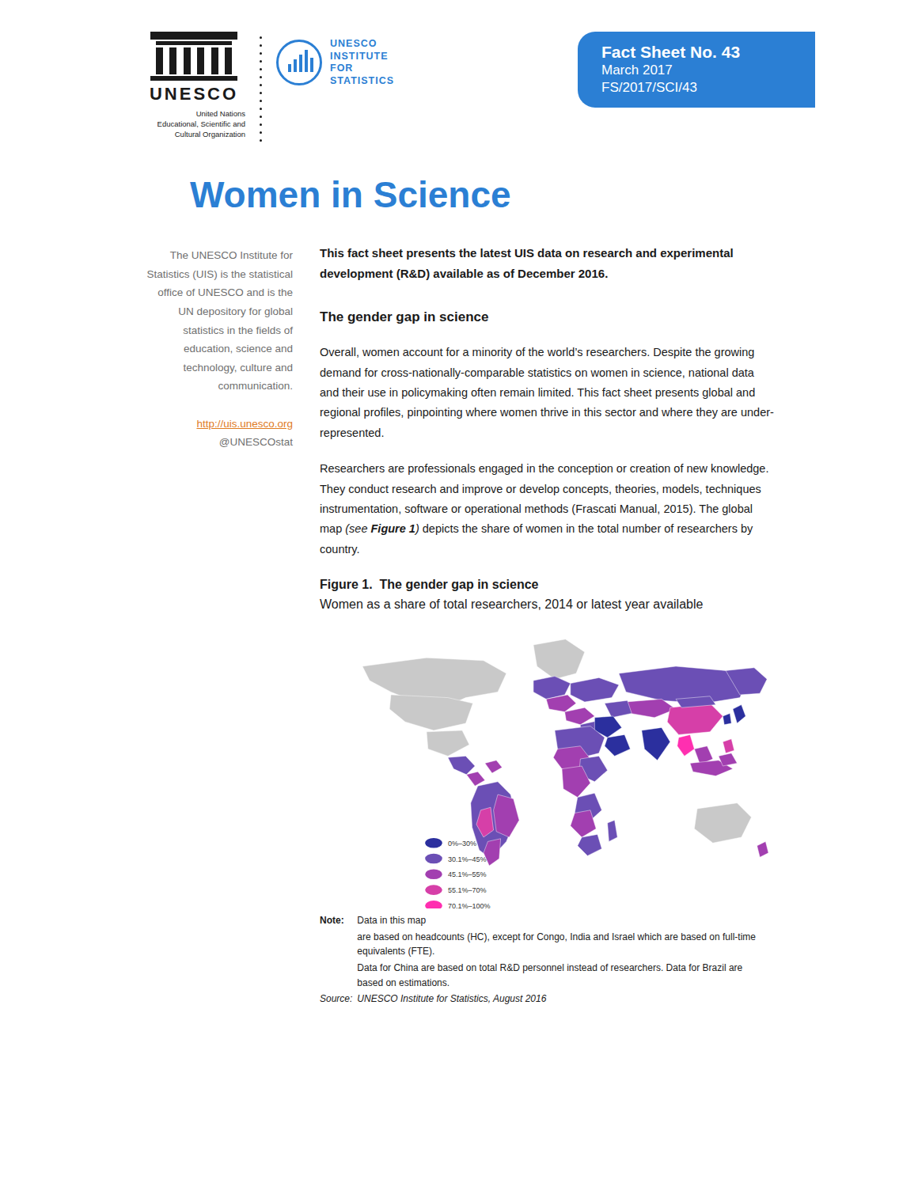UNESCO
United Nations
Educational, Scientific and
Cultural Organization
UNESCO
INSTITUTE
FOR
STATISTICS
Fact Sheet No. 43
March 2017
FS/2017/SCI/43
Women in Science
The UNESCO Institute for Statistics (UIS) is the statistical office of UNESCO and is the UN depository for global statistics in the fields of education, science and technology, culture and communication.
http://uis.unesco.org
@UNESCOstat
This fact sheet presents the latest UIS data on research and experimental development (R&D) available as of December 2016.
The gender gap in science
Overall, women account for a minority of the world’s researchers. Despite the growing demand for cross-nationally-comparable statistics on women in science, national data and their use in policymaking often remain limited. This fact sheet presents global and regional profiles, pinpointing where women thrive in this sector and where they are under-represented.
Researchers are professionals engaged in the conception or creation of new knowledge. They conduct research and improve or develop concepts, theories, models, techniques instrumentation, software or operational methods (Frascati Manual, 2015). The global map (see Figure 1) depicts the share of women in the total number of researchers by country.
Figure 1. The gender gap in science
Women as a share of total researchers, 2014 or latest year available
0%–30% 30.1%–45% 45.1%–55% 55.1%–70% 70.1%–100% Data not available
| Note: | Data in this map |
| | are based on headcounts (HC), except for Congo, India and Israel which are based on full-time equivalents (FTE). |
| | Data for China are based on total R&D personnel instead of researchers. Data for Brazil are based on estimations. |
| Source: | UNESCO Institute for Statistics, August 2016 |